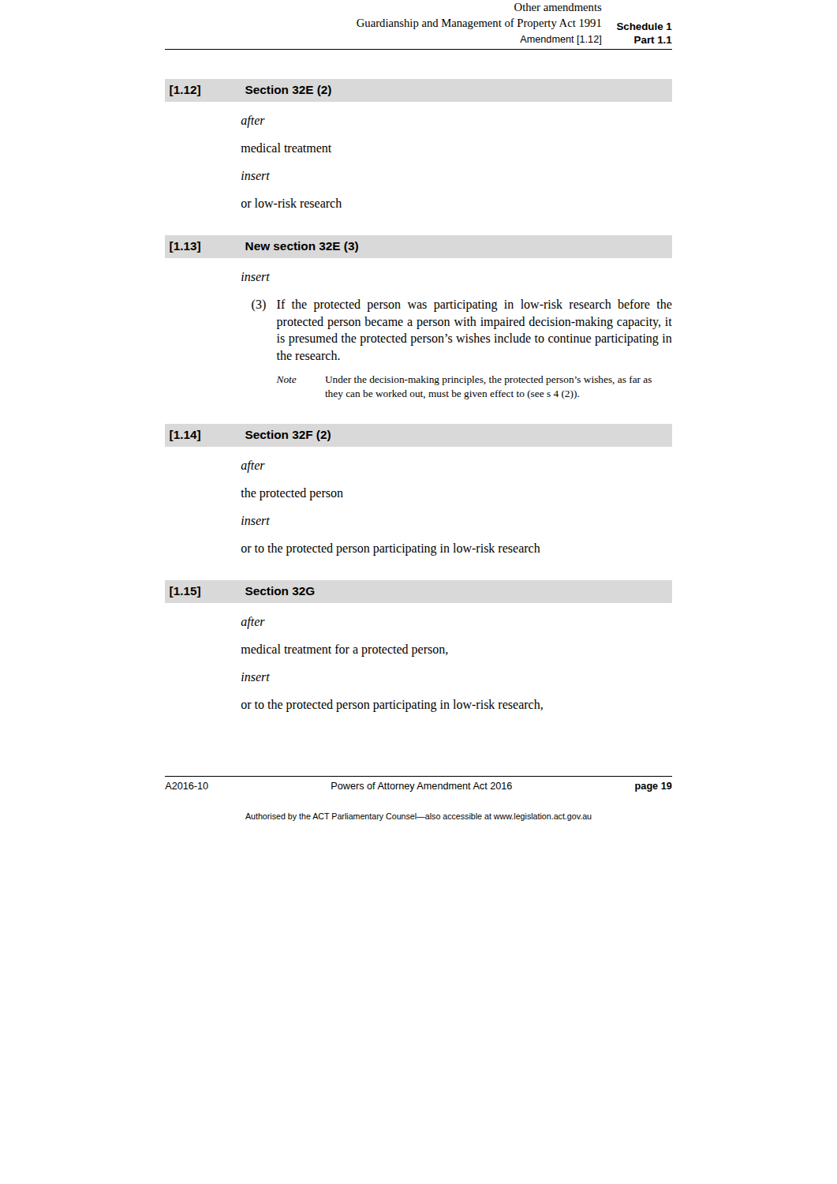Other amendments Guardianship and Management of Property Act 1991 Amendment [1.12]
Schedule 1
Part 1.1
[1.12] Section 32E (2)
after
medical treatment
insert
or low-risk research
[1.13] New section 32E (3)
insert
(3)
If the protected person was participating in low-risk research before the protected person became a person with impaired decision-making capacity, it is presumed the protected person’s wishes include to continue participating in the research.
Note
Under the decision-making principles, the protected person’s wishes, as far as they can be worked out, must be given effect to (see s 4 (2)).
[1.14] Section 32F (2)
after
the protected person
insert
or to the protected person participating in low-risk research
[1.15] Section 32G
after
medical treatment for a protected person,
insert
or to the protected person participating in low-risk research,
A2016-10
Powers of Attorney Amendment Act 2016
page 19
Authorised by the ACT Parliamentary Counsel—also accessible at www.legislation.act.gov.au